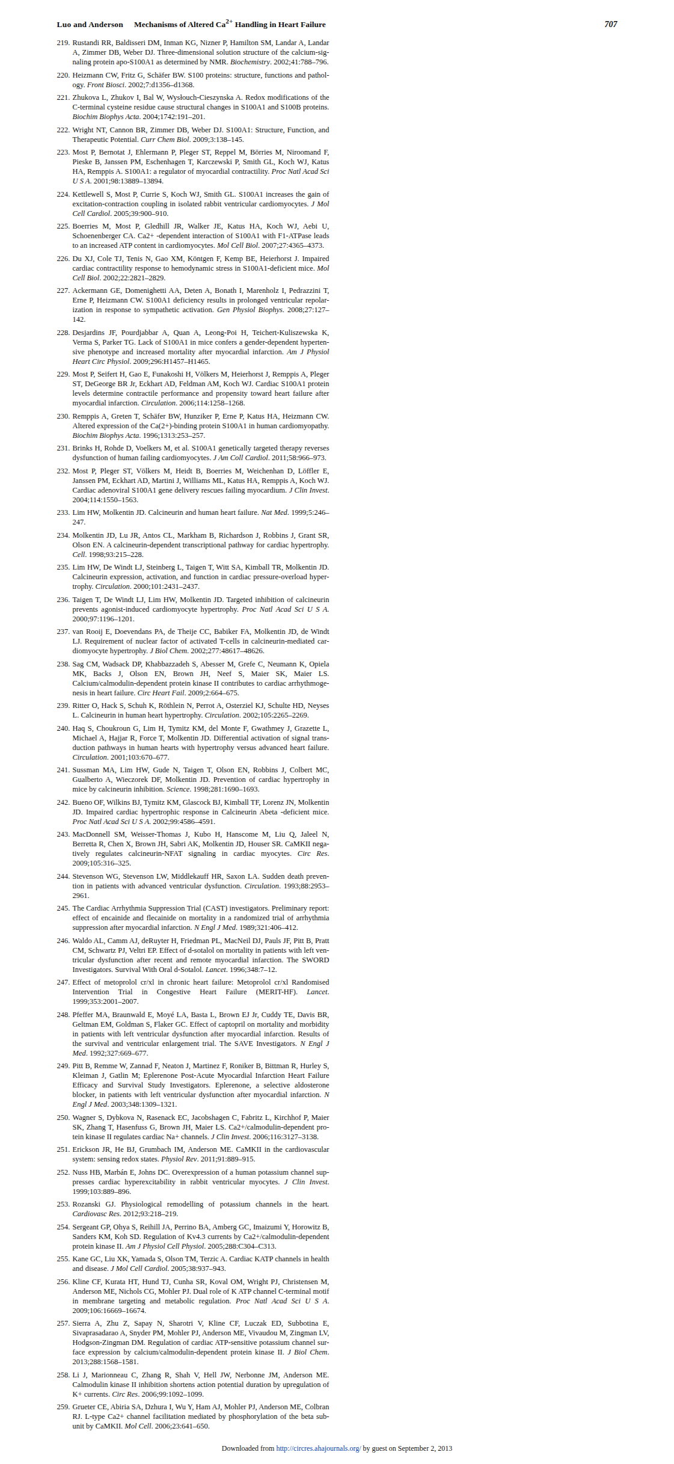Luo and Anderson Mechanisms of Altered Ca2+ Handling in Heart Failure 707
219. Rustandi RR, Baldisseri DM, Inman KG, Nizner P, Hamilton SM, Landar A, Landar A, Zimmer DB, Weber DJ. Three-dimensional solution structure of the calcium-signaling protein apo-S100A1 as determined by NMR. Biochemistry. 2002;41:788–796.
220. Heizmann CW, Fritz G, Schäfer BW. S100 proteins: structure, functions and pathology. Front Biosci. 2002;7:d1356–d1368.
221. Zhukova L, Zhukov I, Bal W, Wysłouch-Cieszynska A. Redox modifications of the C-terminal cysteine residue cause structural changes in S100A1 and S100B proteins. Biochim Biophys Acta. 2004;1742:191–201.
222. Wright NT, Cannon BR, Zimmer DB, Weber DJ. S100A1: Structure, Function, and Therapeutic Potential. Curr Chem Biol. 2009;3:138–145.
223. Most P, Bernotat J, Ehlermann P, Pleger ST, Reppel M, Börries M, Niroomand F, Pieske B, Janssen PM, Eschenhagen T, Karczewski P, Smith GL, Koch WJ, Katus HA, Remppis A. S100A1: a regulator of myocardial contractility. Proc Natl Acad Sci U S A. 2001;98:13889–13894.
224. Kettlewell S, Most P, Currie S, Koch WJ, Smith GL. S100A1 increases the gain of excitation-contraction coupling in isolated rabbit ventricular cardiomyocytes. J Mol Cell Cardiol. 2005;39:900–910.
225. Boerries M, Most P, Gledhill JR, Walker JE, Katus HA, Koch WJ, Aebi U, Schoenenberger CA. Ca2+ -dependent interaction of S100A1 with F1-ATPase leads to an increased ATP content in cardiomyocytes. Mol Cell Biol. 2007;27:4365–4373.
226. Du XJ, Cole TJ, Tenis N, Gao XM, Köntgen F, Kemp BE, Heierhorst J. Impaired cardiac contractility response to hemodynamic stress in S100A1-deficient mice. Mol Cell Biol. 2002;22:2821–2829.
227. Ackermann GE, Domenighetti AA, Deten A, Bonath I, Marenholz I, Pedrazzini T, Erne P, Heizmann CW. S100A1 deficiency results in prolonged ventricular repolarization in response to sympathetic activation. Gen Physiol Biophys. 2008;27:127–142.
228. Desjardins JF, Pourdjabbar A, Quan A, Leong-Poi H, Teichert-Kuliszewska K, Verma S, Parker TG. Lack of S100A1 in mice confers a gender-dependent hypertensive phenotype and increased mortality after myocardial infarction. Am J Physiol Heart Circ Physiol. 2009;296:H1457–H1465.
229. Most P, Seifert H, Gao E, Funakoshi H, Völkers M, Heierhorst J, Remppis A, Pleger ST, DeGeorge BR Jr, Eckhart AD, Feldman AM, Koch WJ. Cardiac S100A1 protein levels determine contractile performance and propensity toward heart failure after myocardial infarction. Circulation. 2006;114:1258–1268.
230. Remppis A, Greten T, Schäfer BW, Hunziker P, Erne P, Katus HA, Heizmann CW. Altered expression of the Ca(2+)-binding protein S100A1 in human cardiomyopathy. Biochim Biophys Acta. 1996;1313:253–257.
231. Brinks H, Rohde D, Voelkers M, et al. S100A1 genetically targeted therapy reverses dysfunction of human failing cardiomyocytes. J Am Coll Cardiol. 2011;58:966–973.
232. Most P, Pleger ST, Völkers M, Heidt B, Boerries M, Weichenhan D, Löffler E, Janssen PM, Eckhart AD, Martini J, Williams ML, Katus HA, Remppis A, Koch WJ. Cardiac adenoviral S100A1 gene delivery rescues failing myocardium. J Clin Invest. 2004;114:1550–1563.
233. Lim HW, Molkentin JD. Calcineurin and human heart failure. Nat Med. 1999;5:246–247.
234. Molkentin JD, Lu JR, Antos CL, Markham B, Richardson J, Robbins J, Grant SR, Olson EN. A calcineurin-dependent transcriptional pathway for cardiac hypertrophy. Cell. 1998;93:215–228.
235. Lim HW, De Windt LJ, Steinberg L, Taigen T, Witt SA, Kimball TR, Molkentin JD. Calcineurin expression, activation, and function in cardiac pressure-overload hypertrophy. Circulation. 2000;101:2431–2437.
236. Taigen T, De Windt LJ, Lim HW, Molkentin JD. Targeted inhibition of calcineurin prevents agonist-induced cardiomyocyte hypertrophy. Proc Natl Acad Sci U S A. 2000;97:1196–1201.
237. van Rooij E, Doevendans PA, de Theije CC, Babiker FA, Molkentin JD, de Windt LJ. Requirement of nuclear factor of activated T-cells in calcineurin-mediated cardiomyocyte hypertrophy. J Biol Chem. 2002;277:48617–48626.
238. Sag CM, Wadsack DP, Khabbazzadeh S, Abesser M, Grefe C, Neumann K, Opiela MK, Backs J, Olson EN, Brown JH, Neef S, Maier SK, Maier LS. Calcium/calmodulin-dependent protein kinase II contributes to cardiac arrhythmogenesis in heart failure. Circ Heart Fail. 2009;2:664–675.
239. Ritter O, Hack S, Schuh K, Röthlein N, Perrot A, Osterziel KJ, Schulte HD, Neyses L. Calcineurin in human heart hypertrophy. Circulation. 2002;105:2265–2269.
240. Haq S, Choukroun G, Lim H, Tymitz KM, del Monte F, Gwathmey J, Grazette L, Michael A, Hajjar R, Force T, Molkentin JD. Differential activation of signal transduction pathways in human hearts with hypertrophy versus advanced heart failure. Circulation. 2001;103:670–677.
241. Sussman MA, Lim HW, Gude N, Taigen T, Olson EN, Robbins J, Colbert MC, Gualberto A, Wieczorek DF, Molkentin JD. Prevention of cardiac hypertrophy in mice by calcineurin inhibition. Science. 1998;281:1690–1693.
242. Bueno OF, Wilkins BJ, Tymitz KM, Glascock BJ, Kimball TF, Lorenz JN, Molkentin JD. Impaired cardiac hypertrophic response in Calcineurin Abeta -deficient mice. Proc Natl Acad Sci U S A. 2002;99:4586–4591.
243. MacDonnell SM, Weisser-Thomas J, Kubo H, Hanscome M, Liu Q, Jaleel N, Berretta R, Chen X, Brown JH, Sabri AK, Molkentin JD, Houser SR. CaMKII negatively regulates calcineurin-NFAT signaling in cardiac myocytes. Circ Res. 2009;105:316–325.
244. Stevenson WG, Stevenson LW, Middlekauff HR, Saxon LA. Sudden death prevention in patients with advanced ventricular dysfunction. Circulation. 1993;88:2953–2961.
245. The Cardiac Arrhythmia Suppression Trial (CAST) investigators. Preliminary report: effect of encainide and flecainide on mortality in a randomized trial of arrhythmia suppression after myocardial infarction. N Engl J Med. 1989;321:406–412.
246. Waldo AL, Camm AJ, deRuyter H, Friedman PL, MacNeil DJ, Pauls JF, Pitt B, Pratt CM, Schwartz PJ, Veltri EP. Effect of d-sotalol on mortality in patients with left ventricular dysfunction after recent and remote myocardial infarction. The SWORD Investigators. Survival With Oral d-Sotalol. Lancet. 1996;348:7–12.
247. Effect of metoprolol cr/xl in chronic heart failure: Metoprolol cr/xl Randomised Intervention Trial in Congestive Heart Failure (MERIT-HF). Lancet. 1999;353:2001–2007.
248. Pfeffer MA, Braunwald E, Moyé LA, Basta L, Brown EJ Jr, Cuddy TE, Davis BR, Geltman EM, Goldman S, Flaker GC. Effect of captopril on mortality and morbidity in patients with left ventricular dysfunction after myocardial infarction. Results of the survival and ventricular enlargement trial. The SAVE Investigators. N Engl J Med. 1992;327:669–677.
249. Pitt B, Remme W, Zannad F, Neaton J, Martinez F, Roniker B, Bittman R, Hurley S, Kleiman J, Gatlin M; Eplerenone Post-Acute Myocardial Infarction Heart Failure Efficacy and Survival Study Investigators. Eplerenone, a selective aldosterone blocker, in patients with left ventricular dysfunction after myocardial infarction. N Engl J Med. 2003;348:1309–1321.
250. Wagner S, Dybkova N, Rasenack EC, Jacobshagen C, Fabritz L, Kirchhof P, Maier SK, Zhang T, Hasenfuss G, Brown JH, Maier LS. Ca2+/calmodulin-dependent protein kinase II regulates cardiac Na+ channels. J Clin Invest. 2006;116:3127–3138.
251. Erickson JR, He BJ, Grumbach IM, Anderson ME. CaMKII in the cardiovascular system: sensing redox states. Physiol Rev. 2011;91:889–915.
252. Nuss HB, Marbán E, Johns DC. Overexpression of a human potassium channel suppresses cardiac hyperexcitability in rabbit ventricular myocytes. J Clin Invest. 1999;103:889–896.
253. Rozanski GJ. Physiological remodelling of potassium channels in the heart. Cardiovasc Res. 2012;93:218–219.
254. Sergeant GP, Ohya S, Reihill JA, Perrino BA, Amberg GC, Imaizumi Y, Horowitz B, Sanders KM, Koh SD. Regulation of Kv4.3 currents by Ca2+/calmodulin-dependent protein kinase II. Am J Physiol Cell Physiol. 2005;288:C304–C313.
255. Kane GC, Liu XK, Yamada S, Olson TM, Terzic A. Cardiac KATP channels in health and disease. J Mol Cell Cardiol. 2005;38:937–943.
256. Kline CF, Kurata HT, Hund TJ, Cunha SR, Koval OM, Wright PJ, Christensen M, Anderson ME, Nichols CG, Mohler PJ. Dual role of K ATP channel C-terminal motif in membrane targeting and metabolic regulation. Proc Natl Acad Sci U S A. 2009;106:16669–16674.
257. Sierra A, Zhu Z, Sapay N, Sharotri V, Kline CF, Luczak ED, Subbotina E, Sivaprasadarao A, Snyder PM, Mohler PJ, Anderson ME, Vivaudou M, Zingman LV, Hodgson-Zingman DM. Regulation of cardiac ATP-sensitive potassium channel surface expression by calcium/calmodulin-dependent protein kinase II. J Biol Chem. 2013;288:1568–1581.
258. Li J, Marionneau C, Zhang R, Shah V, Hell JW, Nerbonne JM, Anderson ME. Calmodulin kinase II inhibition shortens action potential duration by upregulation of K+ currents. Circ Res. 2006;99:1092–1099.
259. Grueter CE, Abiria SA, Dzhura I, Wu Y, Ham AJ, Mohler PJ, Anderson ME, Colbran RJ. L-type Ca2+ channel facilitation mediated by phosphorylation of the beta subunit by CaMKII. Mol Cell. 2006;23:641–650.
Downloaded from http://circres.ahajournals.org/ by guest on September 2, 2013